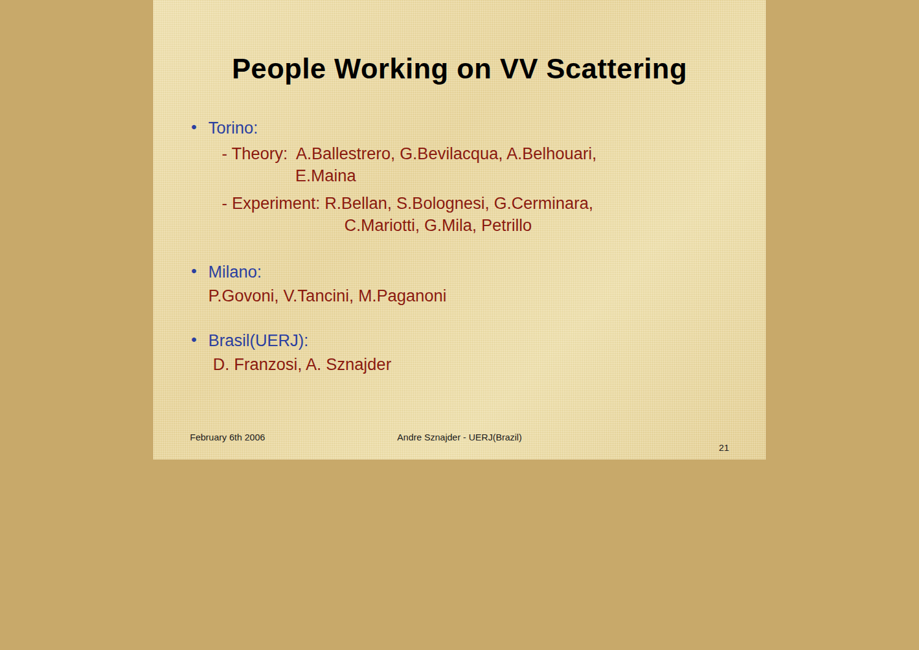People Working on VV Scattering
Torino:
- Theory: A.Ballestrero, G.Bevilacqua, A.Belhouari, E.Maina
- Experiment: R.Bellan, S.Bolognesi, G.Cerminara, C.Mariotti, G.Mila, Petrillo
Milano:
P.Govoni, V.Tancini, M.Paganoni
Brasil(UERJ):
D. Franzosi, A. Sznajder
February 6th 2006
Andre Sznajder - UERJ(Brazil)
21